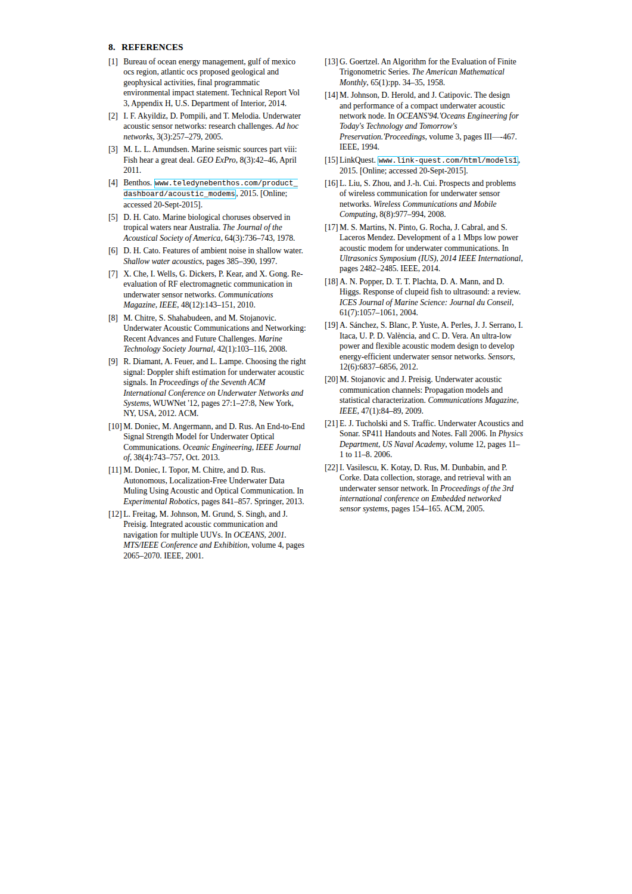8. REFERENCES
[1] Bureau of ocean energy management, gulf of mexico ocs region, atlantic ocs proposed geological and geophysical activities, final programmatic environmental impact statement. Technical Report Vol 3, Appendix H, U.S. Department of Interior, 2014.
[2] I. F. Akyildiz, D. Pompili, and T. Melodia. Underwater acoustic sensor networks: research challenges. Ad hoc networks, 3(3):257–279, 2005.
[3] M. L. L. Amundsen. Marine seismic sources part viii: Fish hear a great deal. GEO ExPro, 8(3):42–46, April 2011.
[4] Benthos. www.teledynebenthos.com/product_
dashboard/acoustic_modems, 2015. [Online; accessed 20-Sept-2015].
[5] D. H. Cato. Marine biological choruses observed in tropical waters near Australia. The Journal of the Acoustical Society of America, 64(3):736–743, 1978.
[6] D. H. Cato. Features of ambient noise in shallow water. Shallow water acoustics, pages 385–390, 1997.
[7] X. Che, I. Wells, G. Dickers, P. Kear, and X. Gong. Re-evaluation of RF electromagnetic communication in underwater sensor networks. Communications Magazine, IEEE, 48(12):143–151, 2010.
[8] M. Chitre, S. Shahabudeen, and M. Stojanovic. Underwater Acoustic Communications and Networking: Recent Advances and Future Challenges. Marine Technology Society Journal, 42(1):103–116, 2008.
[9] R. Diamant, A. Feuer, and L. Lampe. Choosing the right signal: Doppler shift estimation for underwater acoustic signals. In Proceedings of the Seventh ACM International Conference on Underwater Networks and Systems, WUWNet '12, pages 27:1–27:8, New York, NY, USA, 2012. ACM.
[10] M. Doniec, M. Angermann, and D. Rus. An End-to-End Signal Strength Model for Underwater Optical Communications. Oceanic Engineering, IEEE Journal of, 38(4):743–757, Oct. 2013.
[11] M. Doniec, I. Topor, M. Chitre, and D. Rus. Autonomous, Localization-Free Underwater Data Muling Using Acoustic and Optical Communication. In Experimental Robotics, pages 841–857. Springer, 2013.
[12] L. Freitag, M. Johnson, M. Grund, S. Singh, and J. Preisig. Integrated acoustic communication and navigation for multiple UUVs. In OCEANS, 2001. MTS/IEEE Conference and Exhibition, volume 4, pages 2065–2070. IEEE, 2001.
[13] G. Goertzel. An Algorithm for the Evaluation of Finite Trigonometric Series. The American Mathematical Monthly, 65(1):pp. 34–35, 1958.
[14] M. Johnson, D. Herold, and J. Catipovic. The design and performance of a compact underwater acoustic network node. In OCEANS'94.'Oceans Engineering for Today's Technology and Tomorrow's Preservation.'Proceedings, volume 3, pages III—-467. IEEE, 1994.
[15] LinkQuest. www.link-quest.com/html/models1, 2015. [Online; accessed 20-Sept-2015].
[16] L. Liu, S. Zhou, and J.-h. Cui. Prospects and problems of wireless communication for underwater sensor networks. Wireless Communications and Mobile Computing, 8(8):977–994, 2008.
[17] M. S. Martins, N. Pinto, G. Rocha, J. Cabral, and S. Laceros Mendez. Development of a 1 Mbps low power acoustic modem for underwater communications. In Ultrasonics Symposium (IUS), 2014 IEEE International, pages 2482–2485. IEEE, 2014.
[18] A. N. Popper, D. T. T. Plachta, D. A. Mann, and D. Higgs. Response of clupeid fish to ultrasound: a review. ICES Journal of Marine Science: Journal du Conseil, 61(7):1057–1061, 2004.
[19] A. Sánchez, S. Blanc, P. Yuste, A. Perles, J. J. Serrano, I. Itaca, U. P. D. València, and C. D. Vera. An ultra-low power and flexible acoustic modem design to develop energy-efficient underwater sensor networks. Sensors, 12(6):6837–6856, 2012.
[20] M. Stojanovic and J. Preisig. Underwater acoustic communication channels: Propagation models and statistical characterization. Communications Magazine, IEEE, 47(1):84–89, 2009.
[21] E. J. Tucholski and S. Traffic. Underwater Acoustics and Sonar. SP411 Handouts and Notes. Fall 2006. In Physics Department, US Naval Academy, volume 12, pages 11–1 to 11–8. 2006.
[22] I. Vasilescu, K. Kotay, D. Rus, M. Dunbabin, and P. Corke. Data collection, storage, and retrieval with an underwater sensor network. In Proceedings of the 3rd international conference on Embedded networked sensor systems, pages 154–165. ACM, 2005.